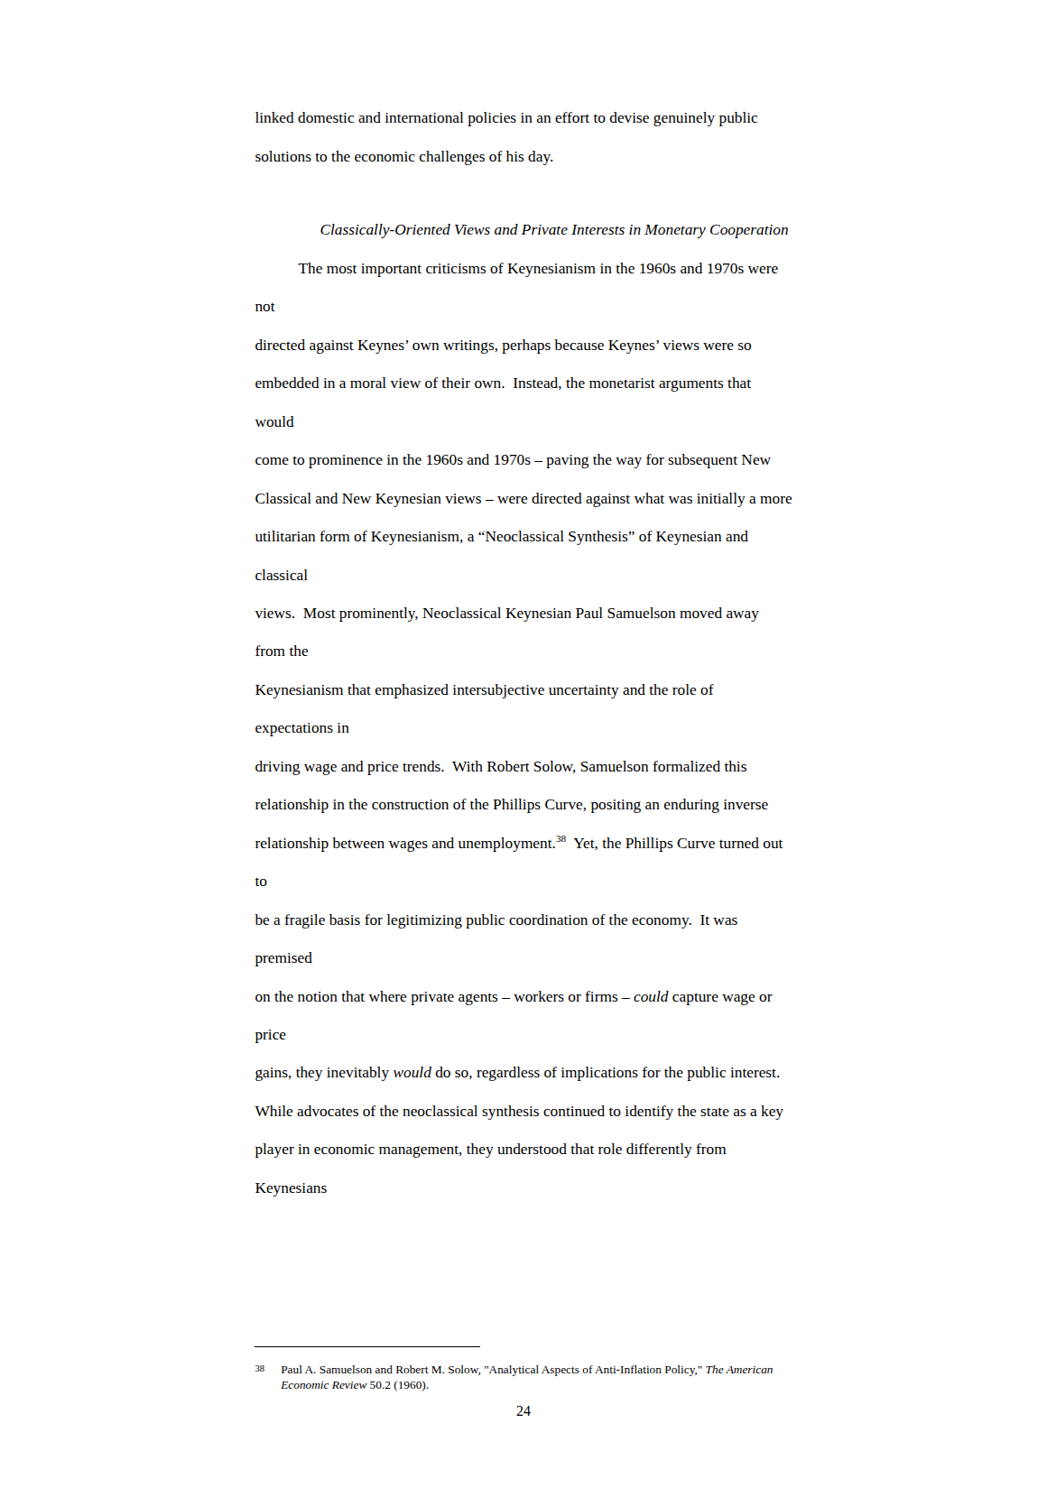linked domestic and international policies in an effort to devise genuinely public
solutions to the economic challenges of his day.
Classically-Oriented Views and Private Interests in Monetary Cooperation
The most important criticisms of Keynesianism in the 1960s and 1970s were not
directed against Keynes’ own writings, perhaps because Keynes’ views were so
embedded in a moral view of their own. Instead, the monetarist arguments that would
come to prominence in the 1960s and 1970s – paving the way for subsequent New
Classical and New Keynesian views – were directed against what was initially a more
utilitarian form of Keynesianism, a “Neoclassical Synthesis” of Keynesian and classical
views. Most prominently, Neoclassical Keynesian Paul Samuelson moved away from the
Keynesianism that emphasized intersubjective uncertainty and the role of expectations in
driving wage and price trends. With Robert Solow, Samuelson formalized this
relationship in the construction of the Phillips Curve, positing an enduring inverse
relationship between wages and unemployment.38 Yet, the Phillips Curve turned out to
be a fragile basis for legitimizing public coordination of the economy. It was premised
on the notion that where private agents – workers or firms – could capture wage or price
gains, they inevitably would do so, regardless of implications for the public interest.
While advocates of the neoclassical synthesis continued to identify the state as a key
player in economic management, they understood that role differently from Keynesians
38 Paul A. Samuelson and Robert M. Solow, "Analytical Aspects of Anti-Inflation Policy," The American Economic Review 50.2 (1960).
24